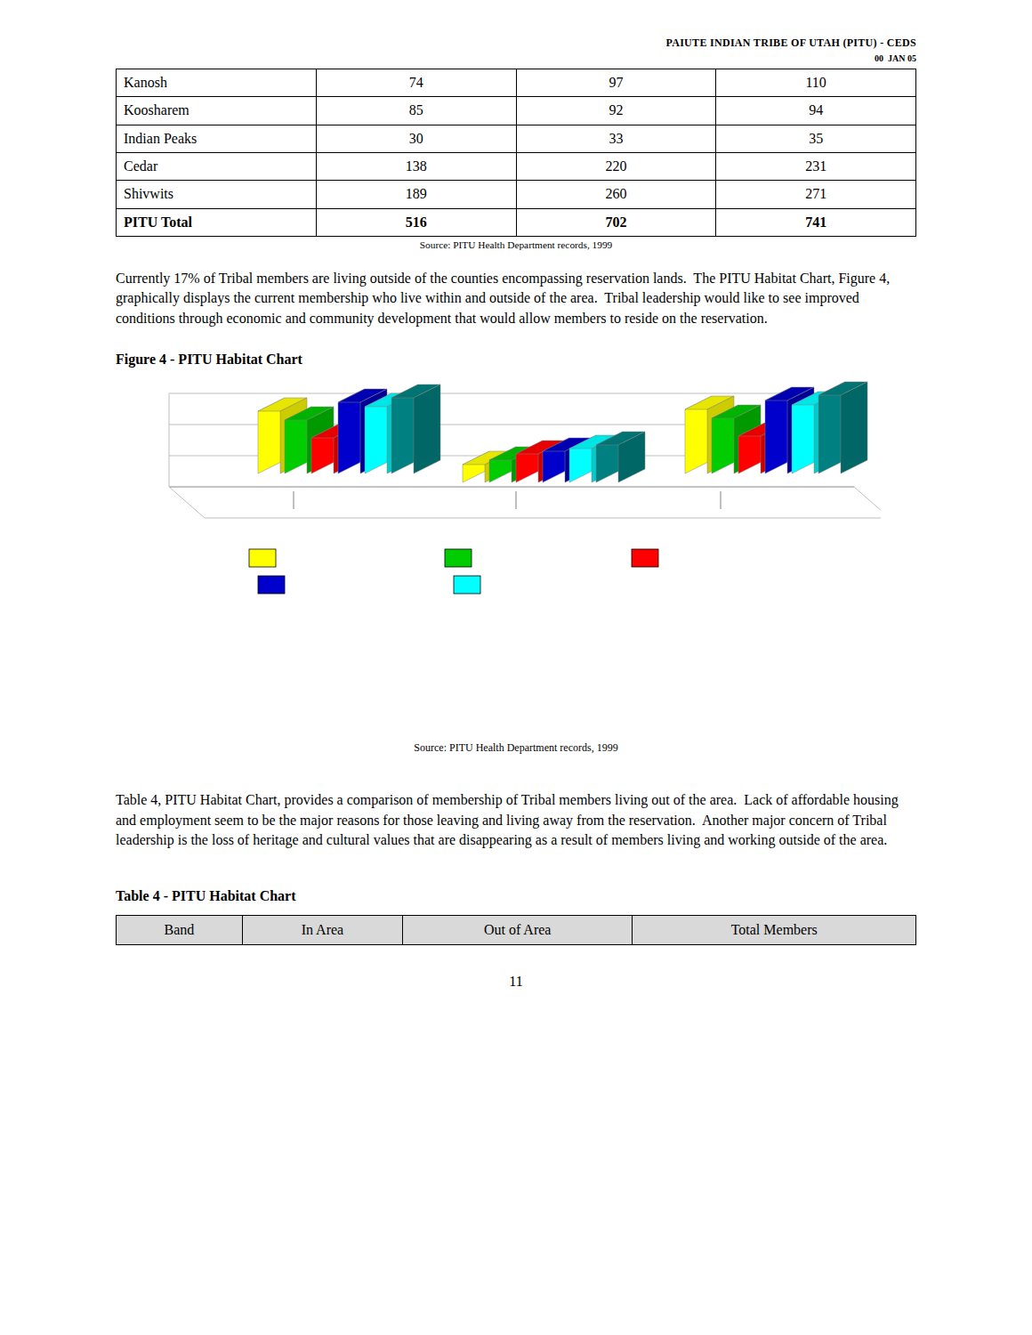PAIUTE INDIAN TRIBE OF UTAH (PITU) - CEDS
00 JAN 05
| Kanosh | 74 | 97 | 110 |
| Koosharem | 85 | 92 | 94 |
| Indian Peaks | 30 | 33 | 35 |
| Cedar | 138 | 220 | 231 |
| Shivwits | 189 | 260 | 271 |
| PITU Total | 516 | 702 | 741 |
Source: PITU Health Department records, 1999
Currently 17% of Tribal members are living outside of the counties encompassing reservation lands. The PITU Habitat Chart, Figure 4, graphically displays the current membership who live within and outside of the area. Tribal leadership would like to see improved conditions through economic and community development that would allow members to reside on the reservation.
Figure 4 - PITU Habitat Chart
Source: PITU Health Department records, 1999
Table 4, PITU Habitat Chart, provides a comparison of membership of Tribal members living out of the area. Lack of affordable housing and employment seem to be the major reasons for those leaving and living away from the reservation. Another major concern of Tribal leadership is the loss of heritage and cultural values that are disappearing as a result of members living and working outside of the area.
Table 4 - PITU Habitat Chart
| Band | In Area | Out of Area | Total Members |
| --- | --- | --- | --- |
11